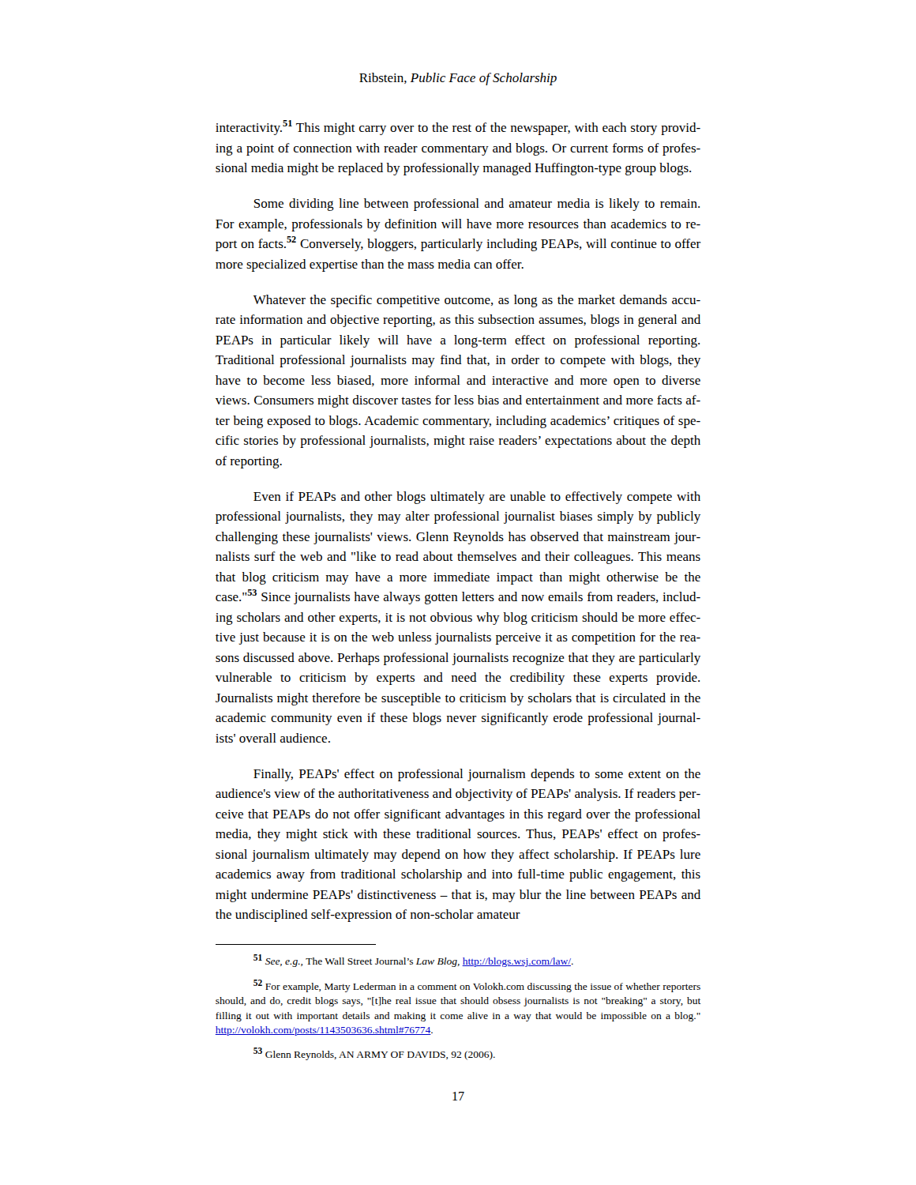Ribstein, Public Face of Scholarship
interactivity.51 This might carry over to the rest of the newspaper, with each story providing a point of connection with reader commentary and blogs. Or current forms of professional media might be replaced by professionally managed Huffington-type group blogs.
Some dividing line between professional and amateur media is likely to remain. For example, professionals by definition will have more resources than academics to report on facts.52 Conversely, bloggers, particularly including PEAPs, will continue to offer more specialized expertise than the mass media can offer.
Whatever the specific competitive outcome, as long as the market demands accurate information and objective reporting, as this subsection assumes, blogs in general and PEAPs in particular likely will have a long-term effect on professional reporting. Traditional professional journalists may find that, in order to compete with blogs, they have to become less biased, more informal and interactive and more open to diverse views. Consumers might discover tastes for less bias and entertainment and more facts after being exposed to blogs. Academic commentary, including academics’ critiques of specific stories by professional journalists, might raise readers’ expectations about the depth of reporting.
Even if PEAPs and other blogs ultimately are unable to effectively compete with professional journalists, they may alter professional journalist biases simply by publicly challenging these journalists' views. Glenn Reynolds has observed that mainstream journalists surf the web and "like to read about themselves and their colleagues. This means that blog criticism may have a more immediate impact than might otherwise be the case."53 Since journalists have always gotten letters and now emails from readers, including scholars and other experts, it is not obvious why blog criticism should be more effective just because it is on the web unless journalists perceive it as competition for the reasons discussed above. Perhaps professional journalists recognize that they are particularly vulnerable to criticism by experts and need the credibility these experts provide. Journalists might therefore be susceptible to criticism by scholars that is circulated in the academic community even if these blogs never significantly erode professional journalists' overall audience.
Finally, PEAPs' effect on professional journalism depends to some extent on the audience's view of the authoritativeness and objectivity of PEAPs' analysis. If readers perceive that PEAPs do not offer significant advantages in this regard over the professional media, they might stick with these traditional sources. Thus, PEAPs' effect on professional journalism ultimately may depend on how they affect scholarship. If PEAPs lure academics away from traditional scholarship and into full-time public engagement, this might undermine PEAPs' distinctiveness – that is, may blur the line between PEAPs and the undisciplined self-expression of non-scholar amateur
51 See, e.g., The Wall Street Journal’s Law Blog, http://blogs.wsj.com/law/.
52 For example, Marty Lederman in a comment on Volokh.com discussing the issue of whether reporters should, and do, credit blogs says, "[t]he real issue that should obsess journalists is not "breaking" a story, but filling it out with important details and making it come alive in a way that would be impossible on a blog." http://volokh.com/posts/1143503636.shtml#76774.
53 Glenn Reynolds, AN ARMY OF DAVIDS, 92 (2006).
17